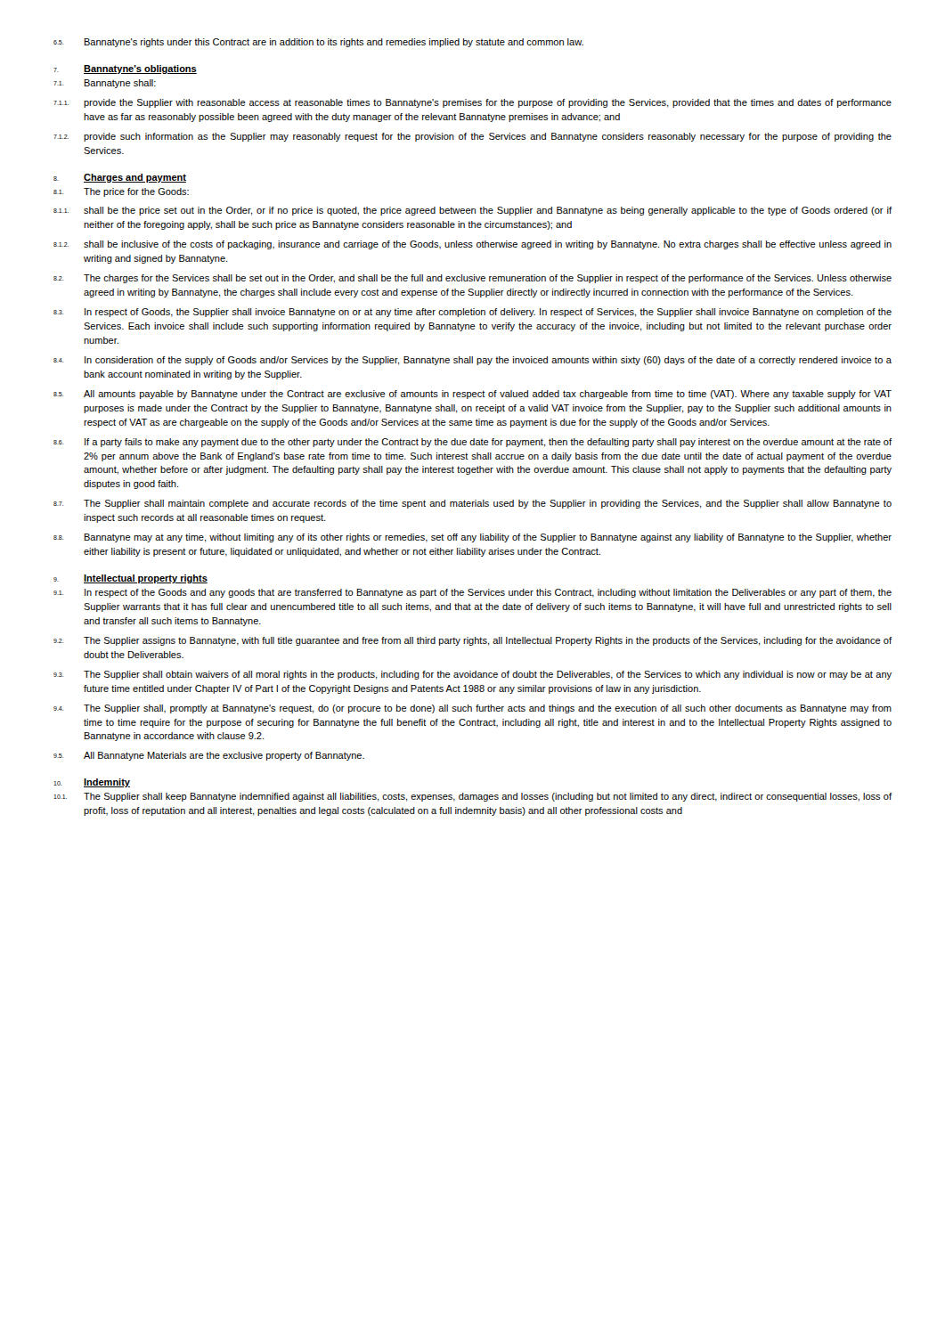6.5.
Bannatyne's rights under this Contract are in addition to its rights and remedies implied by statute and common law.
7.
Bannatyne's obligations
7.1.
Bannatyne shall:
7.1.1.
provide the Supplier with reasonable access at reasonable times to Bannatyne's premises for the purpose of providing the Services, provided that the times and dates of performance have as far as reasonably possible been agreed with the duty manager of the relevant Bannatyne premises in advance; and
7.1.2.
provide such information as the Supplier may reasonably request for the provision of the Services and Bannatyne considers reasonably necessary for the purpose of providing the Services.
8.
Charges and payment
8.1.
The price for the Goods:
8.1.1.
shall be the price set out in the Order, or if no price is quoted, the price agreed between the Supplier and Bannatyne as being generally applicable to the type of Goods ordered (or if neither of the foregoing apply, shall be such price as Bannatyne considers reasonable in the circumstances); and
8.1.2.
shall be inclusive of the costs of packaging, insurance and carriage of the Goods, unless otherwise agreed in writing by Bannatyne. No extra charges shall be effective unless agreed in writing and signed by Bannatyne.
8.2.
The charges for the Services shall be set out in the Order, and shall be the full and exclusive remuneration of the Supplier in respect of the performance of the Services. Unless otherwise agreed in writing by Bannatyne, the charges shall include every cost and expense of the Supplier directly or indirectly incurred in connection with the performance of the Services.
8.3.
In respect of Goods, the Supplier shall invoice Bannatyne on or at any time after completion of delivery. In respect of Services, the Supplier shall invoice Bannatyne on completion of the Services. Each invoice shall include such supporting information required by Bannatyne to verify the accuracy of the invoice, including but not limited to the relevant purchase order number.
8.4.
In consideration of the supply of Goods and/or Services by the Supplier, Bannatyne shall pay the invoiced amounts within sixty (60) days of the date of a correctly rendered invoice to a bank account nominated in writing by the Supplier.
8.5.
All amounts payable by Bannatyne under the Contract are exclusive of amounts in respect of valued added tax chargeable from time to time (VAT). Where any taxable supply for VAT purposes is made under the Contract by the Supplier to Bannatyne, Bannatyne shall, on receipt of a valid VAT invoice from the Supplier, pay to the Supplier such additional amounts in respect of VAT as are chargeable on the supply of the Goods and/or Services at the same time as payment is due for the supply of the Goods and/or Services.
8.6.
If a party fails to make any payment due to the other party under the Contract by the due date for payment, then the defaulting party shall pay interest on the overdue amount at the rate of 2% per annum above the Bank of England's base rate from time to time. Such interest shall accrue on a daily basis from the due date until the date of actual payment of the overdue amount, whether before or after judgment. The defaulting party shall pay the interest together with the overdue amount. This clause shall not apply to payments that the defaulting party disputes in good faith.
8.7.
The Supplier shall maintain complete and accurate records of the time spent and materials used by the Supplier in providing the Services, and the Supplier shall allow Bannatyne to inspect such records at all reasonable times on request.
8.8.
Bannatyne may at any time, without limiting any of its other rights or remedies, set off any liability of the Supplier to Bannatyne against any liability of Bannatyne to the Supplier, whether either liability is present or future, liquidated or unliquidated, and whether or not either liability arises under the Contract.
9.
Intellectual property rights
9.1.
In respect of the Goods and any goods that are transferred to Bannatyne as part of the Services under this Contract, including without limitation the Deliverables or any part of them, the Supplier warrants that it has full clear and unencumbered title to all such items, and that at the date of delivery of such items to Bannatyne, it will have full and unrestricted rights to sell and transfer all such items to Bannatyne.
9.2.
The Supplier assigns to Bannatyne, with full title guarantee and free from all third party rights, all Intellectual Property Rights in the products of the Services, including for the avoidance of doubt the Deliverables.
9.3.
The Supplier shall obtain waivers of all moral rights in the products, including for the avoidance of doubt the Deliverables, of the Services to which any individual is now or may be at any future time entitled under Chapter IV of Part I of the Copyright Designs and Patents Act 1988 or any similar provisions of law in any jurisdiction.
9.4.
The Supplier shall, promptly at Bannatyne's request, do (or procure to be done) all such further acts and things and the execution of all such other documents as Bannatyne may from time to time require for the purpose of securing for Bannatyne the full benefit of the Contract, including all right, title and interest in and to the Intellectual Property Rights assigned to Bannatyne in accordance with clause 9.2.
9.5.
All Bannatyne Materials are the exclusive property of Bannatyne.
10.
Indemnity
10.1.
The Supplier shall keep Bannatyne indemnified against all liabilities, costs, expenses, damages and losses (including but not limited to any direct, indirect or consequential losses, loss of profit, loss of reputation and all interest, penalties and legal costs (calculated on a full indemnity basis) and all other professional costs and